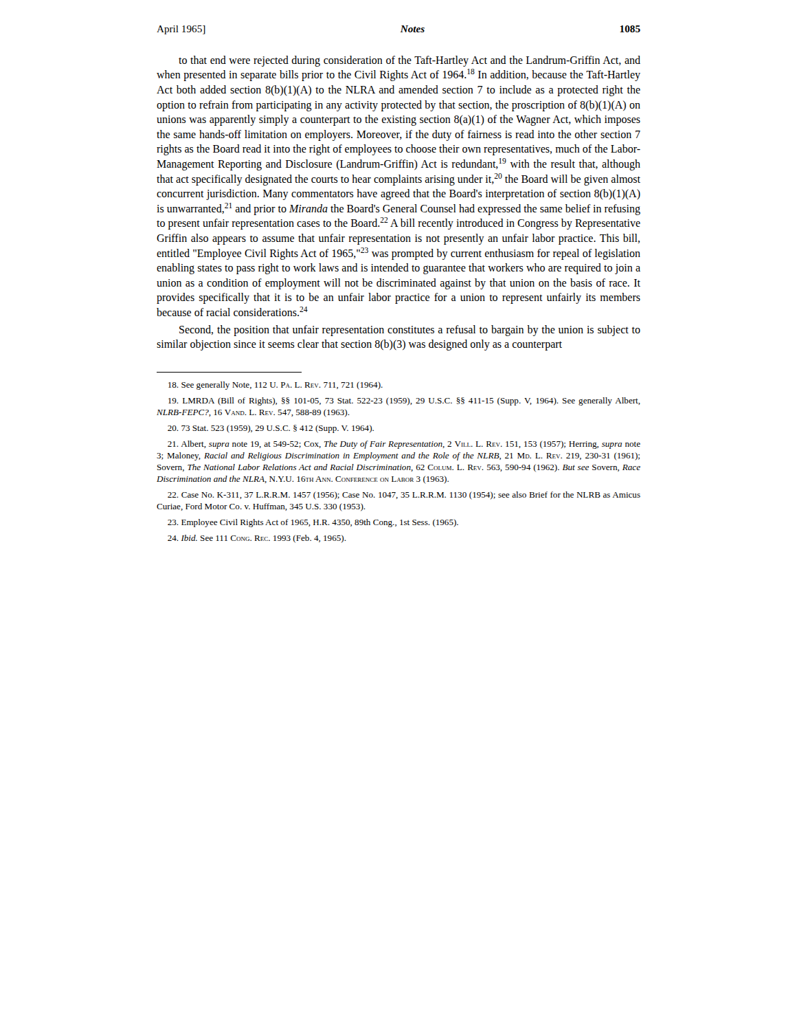April 1965] Notes 1085
to that end were rejected during consideration of the Taft-Hartley Act and the Landrum-Griffin Act, and when presented in separate bills prior to the Civil Rights Act of 1964.18 In addition, because the Taft-Hartley Act both added section 8(b)(1)(A) to the NLRA and amended section 7 to include as a protected right the option to refrain from participating in any activity protected by that section, the proscription of 8(b)(1)(A) on unions was apparently simply a counterpart to the existing section 8(a)(1) of the Wagner Act, which imposes the same hands-off limitation on employers. Moreover, if the duty of fairness is read into the other section 7 rights as the Board read it into the right of employees to choose their own representatives, much of the Labor-Management Reporting and Disclosure (Landrum-Griffin) Act is redundant,19 with the result that, although that act specifically designated the courts to hear complaints arising under it,20 the Board will be given almost concurrent jurisdiction. Many commentators have agreed that the Board's interpretation of section 8(b)(1)(A) is unwarranted,21 and prior to Miranda the Board's General Counsel had expressed the same belief in refusing to present unfair representation cases to the Board.22 A bill recently introduced in Congress by Representative Griffin also appears to assume that unfair representation is not presently an unfair labor practice. This bill, entitled "Employee Civil Rights Act of 1965,"23 was prompted by current enthusiasm for repeal of legislation enabling states to pass right to work laws and is intended to guarantee that workers who are required to join a union as a condition of employment will not be discriminated against by that union on the basis of race. It provides specifically that it is to be an unfair labor practice for a union to represent unfairly its members because of racial considerations.24
Second, the position that unfair representation constitutes a refusal to bargain by the union is subject to similar objection since it seems clear that section 8(b)(3) was designed only as a counterpart
18. See generally Note, 112 U. Pa. L. Rev. 711, 721 (1964).
19. LMRDA (Bill of Rights), §§ 101-05, 73 Stat. 522-23 (1959), 29 U.S.C. §§ 411-15 (Supp. V, 1964). See generally Albert, NLRB-FEPC?, 16 Vand. L. Rev. 547, 588-89 (1963).
20. 73 Stat. 523 (1959), 29 U.S.C. § 412 (Supp. V. 1964).
21. Albert, supra note 19, at 549-52; Cox, The Duty of Fair Representation, 2 Vill. L. Rev. 151, 153 (1957); Herring, supra note 3; Maloney, Racial and Religious Discrimination in Employment and the Role of the NLRB, 21 Md. L. Rev. 219, 230-31 (1961); Sovern, The National Labor Relations Act and Racial Discrimination, 62 Colum. L. Rev. 563, 590-94 (1962). But see Sovern, Race Discrimination and the NLRA, N.Y.U. 16th Ann. Conference on Labor 3 (1963).
22. Case No. K-311, 37 L.R.R.M. 1457 (1956); Case No. 1047, 35 L.R.R.M. 1130 (1954); see also Brief for the NLRB as Amicus Curiae, Ford Motor Co. v. Huffman, 345 U.S. 330 (1953).
23. Employee Civil Rights Act of 1965, H.R. 4350, 89th Cong., 1st Sess. (1965).
24. Ibid. See 111 Cong. Rec. 1993 (Feb. 4, 1965).